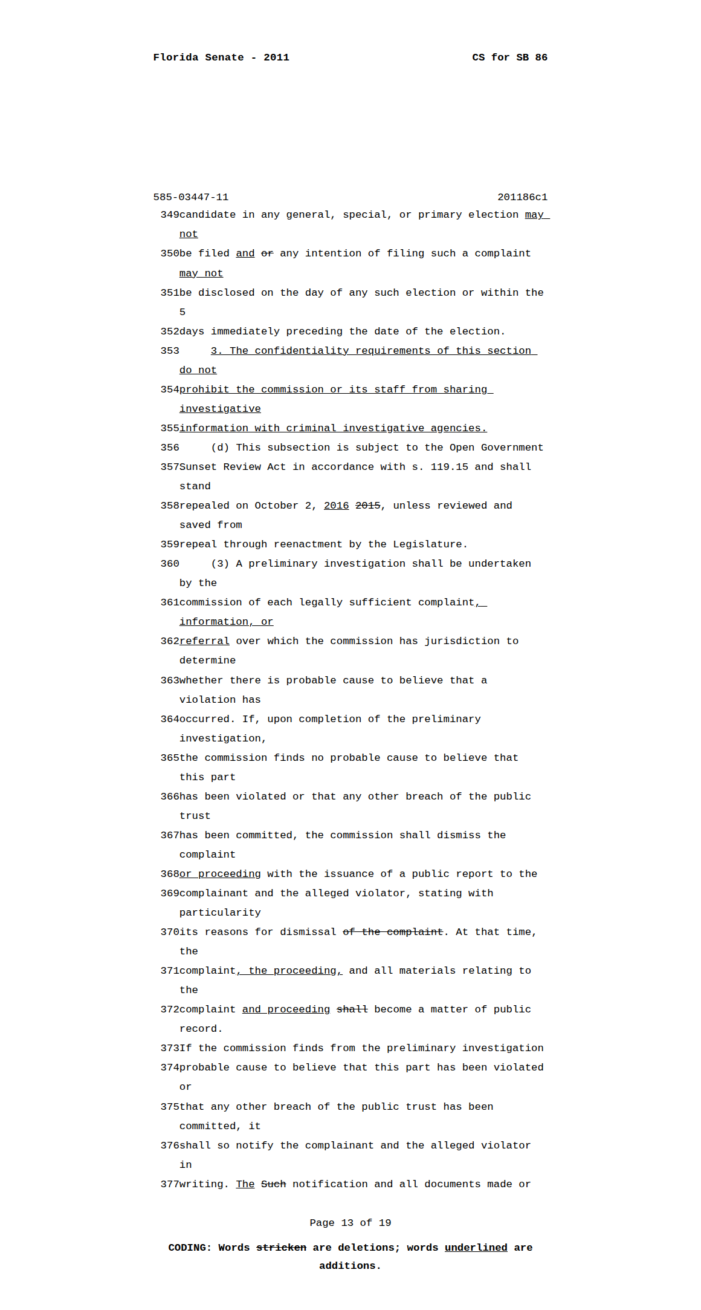Florida Senate - 2011
CS for SB 86
585-03447-11
201186c1
| 349 | candidate in any general, special, or primary election may not |
| 350 | be filed and or any intention of filing such a complaint may not |
| 351 | be disclosed on the day of any such election or within the 5 |
| 352 | days immediately preceding the date of the election. |
| 353 | 3. The confidentiality requirements of this section do not |
| 354 | prohibit the commission or its staff from sharing investigative |
| 355 | information with criminal investigative agencies. |
| 356 | (d) This subsection is subject to the Open Government |
| 357 | Sunset Review Act in accordance with s. 119.15 and shall stand |
| 358 | repealed on October 2, 2016 2015 , unless reviewed and saved from |
| 359 | repeal through reenactment by the Legislature. |
| 360 | (3) A preliminary investigation shall be undertaken by the |
| 361 | commission of each legally sufficient complaint , information, or |
| 362 | referral over which the commission has jurisdiction to determine |
| 363 | whether there is probable cause to believe that a violation has |
| 364 | occurred. If, upon completion of the preliminary investigation, |
| 365 | the commission finds no probable cause to believe that this part |
| 366 | has been violated or that any other breach of the public trust |
| 367 | has been committed, the commission shall dismiss the complaint |
| 368 | or proceeding with the issuance of a public report to the |
| 369 | complainant and the alleged violator, stating with particularity |
| 370 | its reasons for dismissal of the complaint . At that time, the |
| 371 | complaint , the proceeding, and all materials relating to the |
| 372 | complaint and proceeding shall become a matter of public record. |
| 373 | If the commission finds from the preliminary investigation |
| 374 | probable cause to believe that this part has been violated or |
| 375 | that any other breach of the public trust has been committed, it |
| 376 | shall so notify the complainant and the alleged violator in |
| 377 | writing. The Such notification and all documents made or |
Page 13 of 19
CODING: Words stricken are deletions; words underlined are additions.